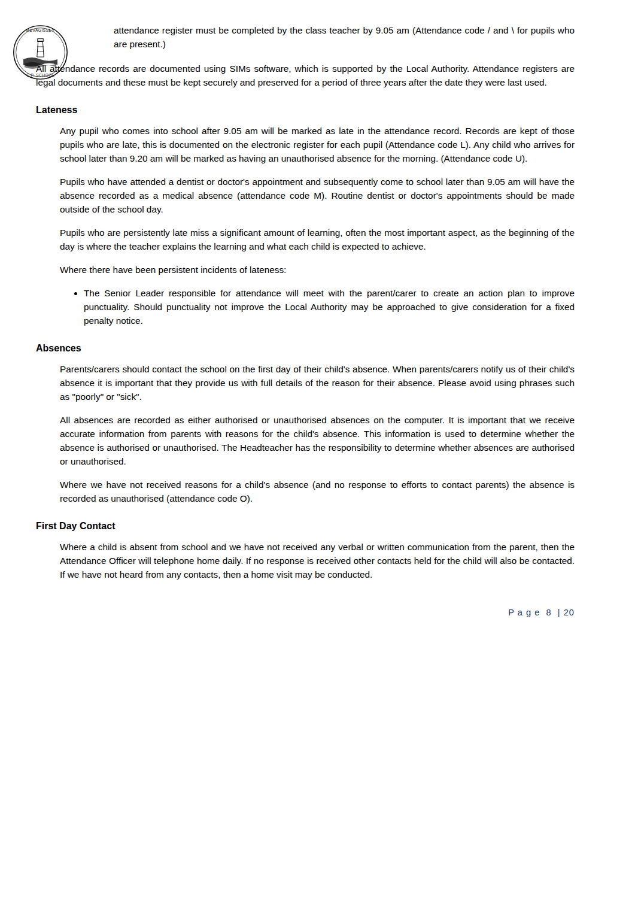MEVAGISSEY C.P. SCHOOL
attendance register must be completed by the class teacher by 9.05 am (Attendance code / and \ for pupils who are present.)
All attendance records are documented using SIMs software, which is supported by the Local Authority. Attendance registers are legal documents and these must be kept securely and preserved for a period of three years after the date they were last used.
Lateness
Any pupil who comes into school after 9.05 am will be marked as late in the attendance record. Records are kept of those pupils who are late, this is documented on the electronic register for each pupil (Attendance code L). Any child who arrives for school later than 9.20 am will be marked as having an unauthorised absence for the morning. (Attendance code U).
Pupils who have attended a dentist or doctor's appointment and subsequently come to school later than 9.05 am will have the absence recorded as a medical absence (attendance code M). Routine dentist or doctor's appointments should be made outside of the school day.
Pupils who are persistently late miss a significant amount of learning, often the most important aspect, as the beginning of the day is where the teacher explains the learning and what each child is expected to achieve.
Where there have been persistent incidents of lateness:
The Senior Leader responsible for attendance will meet with the parent/carer to create an action plan to improve punctuality. Should punctuality not improve the Local Authority may be approached to give consideration for a fixed penalty notice.
Absences
Parents/carers should contact the school on the first day of their child's absence. When parents/carers notify us of their child's absence it is important that they provide us with full details of the reason for their absence. Please avoid using phrases such as "poorly" or "sick".
All absences are recorded as either authorised or unauthorised absences on the computer. It is important that we receive accurate information from parents with reasons for the child's absence. This information is used to determine whether the absence is authorised or unauthorised. The Headteacher has the responsibility to determine whether absences are authorised or unauthorised.
Where we have not received reasons for a child's absence (and no response to efforts to contact parents) the absence is recorded as unauthorised (attendance code O).
First Day Contact
Where a child is absent from school and we have not received any verbal or written communication from the parent, then the Attendance Officer will telephone home daily. If no response is received other contacts held for the child will also be contacted. If we have not heard from any contacts, then a home visit may be conducted.
P a g e 8 | 20